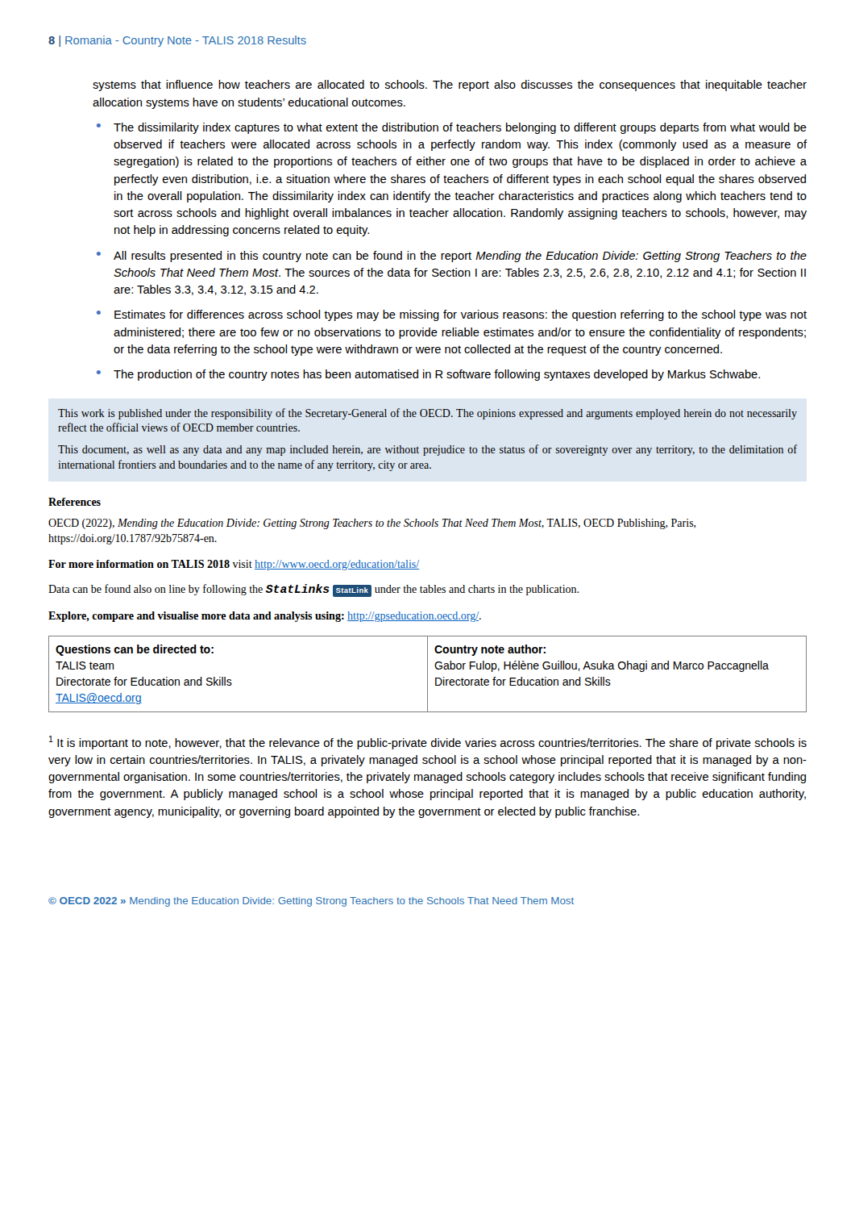8|Romania - Country Note - TALIS 2018 Results
systems that influence how teachers are allocated to schools. The report also discusses the consequences that inequitable teacher allocation systems have on students’ educational outcomes.
The dissimilarity index captures to what extent the distribution of teachers belonging to different groups departs from what would be observed if teachers were allocated across schools in a perfectly random way. This index (commonly used as a measure of segregation) is related to the proportions of teachers of either one of two groups that have to be displaced in order to achieve a perfectly even distribution, i.e. a situation where the shares of teachers of different types in each school equal the shares observed in the overall population. The dissimilarity index can identify the teacher characteristics and practices along which teachers tend to sort across schools and highlight overall imbalances in teacher allocation. Randomly assigning teachers to schools, however, may not help in addressing concerns related to equity.
All results presented in this country note can be found in the report Mending the Education Divide: Getting Strong Teachers to the Schools That Need Them Most. The sources of the data for Section I are: Tables 2.3, 2.5, 2.6, 2.8, 2.10, 2.12 and 4.1; for Section II are: Tables 3.3, 3.4, 3.12, 3.15 and 4.2.
Estimates for differences across school types may be missing for various reasons: the question referring to the school type was not administered; there are too few or no observations to provide reliable estimates and/or to ensure the confidentiality of respondents; or the data referring to the school type were withdrawn or were not collected at the request of the country concerned.
The production of the country notes has been automatised in R software following syntaxes developed by Markus Schwabe.
This work is published under the responsibility of the Secretary-General of the OECD. The opinions expressed and arguments employed herein do not necessarily reflect the official views of OECD member countries.
This document, as well as any data and any map included herein, are without prejudice to the status of or sovereignty over any territory, to the delimitation of international frontiers and boundaries and to the name of any territory, city or area.
References
OECD (2022), Mending the Education Divide: Getting Strong Teachers to the Schools That Need Them Most, TALIS, OECD Publishing, Paris, https://doi.org/10.1787/92b75874-en.
For more information on TALIS 2018 visit http://www.oecd.org/education/talis/
Data can be found also on line by following the StatLinks StatLink under the tables and charts in the publication.
Explore, compare and visualise more data and analysis using: http://gpseducation.oecd.org/.
| Questions can be directed to: TALIS team Directorate for Education and Skills TALIS@oecd.org | Country note author: Gabor Fulop, Hélène Guillou, Asuka Ohagi and Marco Paccagnella Directorate for Education and Skills |
1 It is important to note, however, that the relevance of the public-private divide varies across countries/territories. The share of private schools is very low in certain countries/territories. In TALIS, a privately managed school is a school whose principal reported that it is managed by a non-governmental organisation. In some countries/territories, the privately managed schools category includes schools that receive significant funding from the government. A publicly managed school is a school whose principal reported that it is managed by a public education authority, government agency, municipality, or governing board appointed by the government or elected by public franchise.
© OECD 2022 » Mending the Education Divide: Getting Strong Teachers to the Schools That Need Them Most